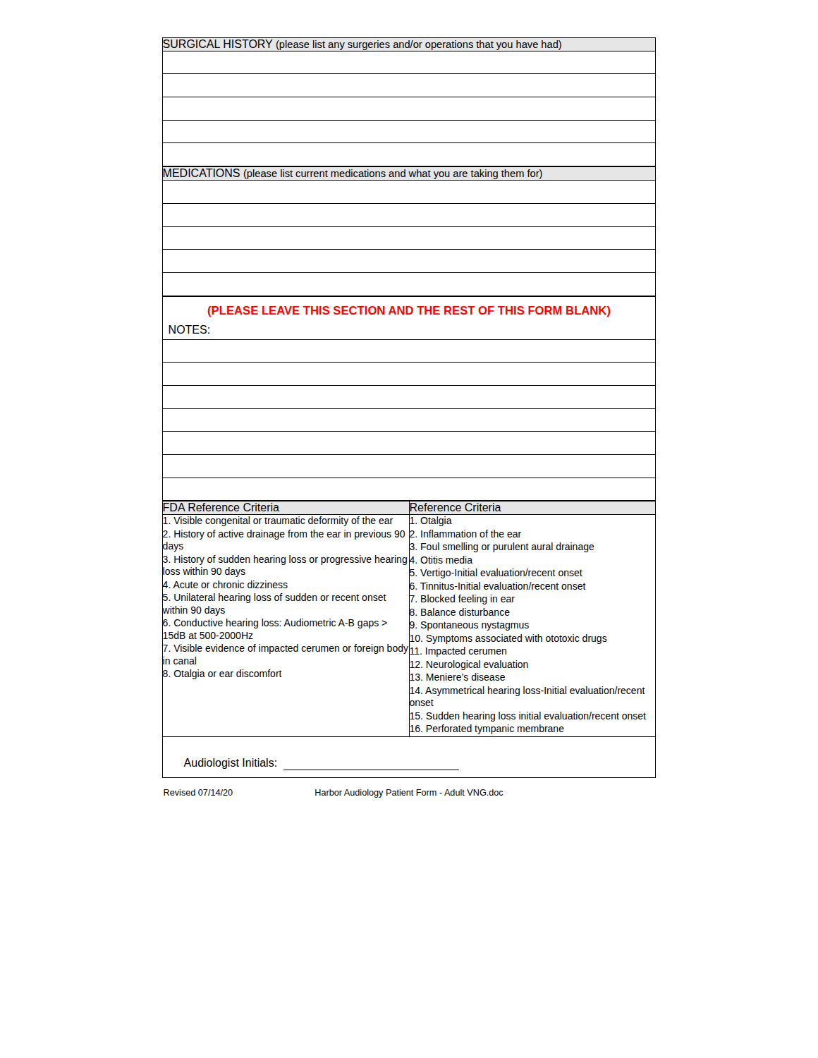| SURGICAL HISTORY (please list any surgeries and/or operations that you have had) |
| MEDICATIONS (please list current medications and what you are taking them for) |
(PLEASE LEAVE THIS SECTION AND THE REST OF THIS FORM BLANK)
NOTES:
| FDA Reference Criteria | Reference Criteria |
| 1. Visible congenital or traumatic deformity of the ear 2. History of active drainage from the ear in previous 90 days 3. History of sudden hearing loss or progressive hearing loss within 90 days 4. Acute or chronic dizziness 5. Unilateral hearing loss of sudden or recent onset within 90 days 6. Conductive hearing loss: Audiometric A-B gaps > 15dB at 500-2000Hz 7. Visible evidence of impacted cerumen or foreign body in canal 8. Otalgia or ear discomfort | 1. Otalgia 2. Inflammation of the ear 3. Foul smelling or purulent aural drainage 4. Otitis media 5. Vertigo-Initial evaluation/recent onset 6. Tinnitus-Initial evaluation/recent onset 7. Blocked feeling in ear 8. Balance disturbance 9. Spontaneous nystagmus 10. Symptoms associated with ototoxic drugs 11. Impacted cerumen 12. Neurological evaluation 13. Meniere’s disease 14. Asymmetrical hearing loss-Initial evaluation/recent onset 15. Sudden hearing loss initial evaluation/recent onset 16. Perforated tympanic membrane |
Audiologist Initials:
Revised 07/14/20
Harbor Audiology Patient Form - Adult VNG.doc